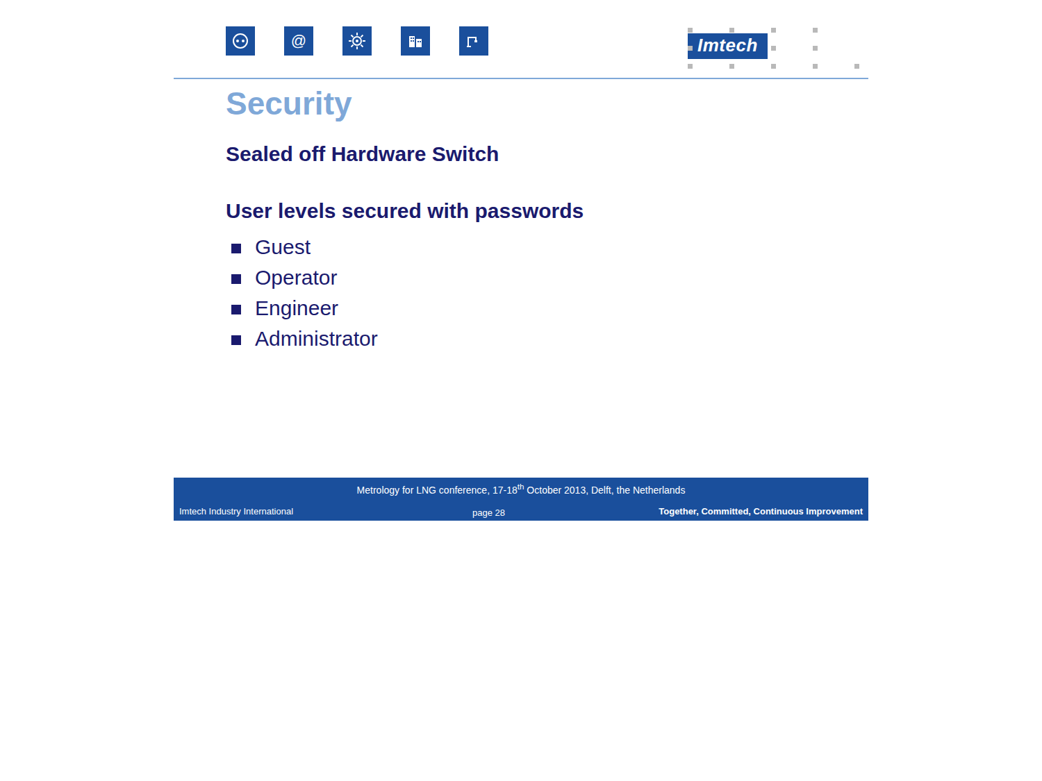@
Imtech
Security
Sealed off Hardware Switch
User levels secured with passwords
Guest
Operator
Engineer
Administrator
Metrology for LNG conference, 17-18th October 2013, Delft, the Netherlands
Imtech Industry International
page 28
Together, Committed, Continuous Improvement